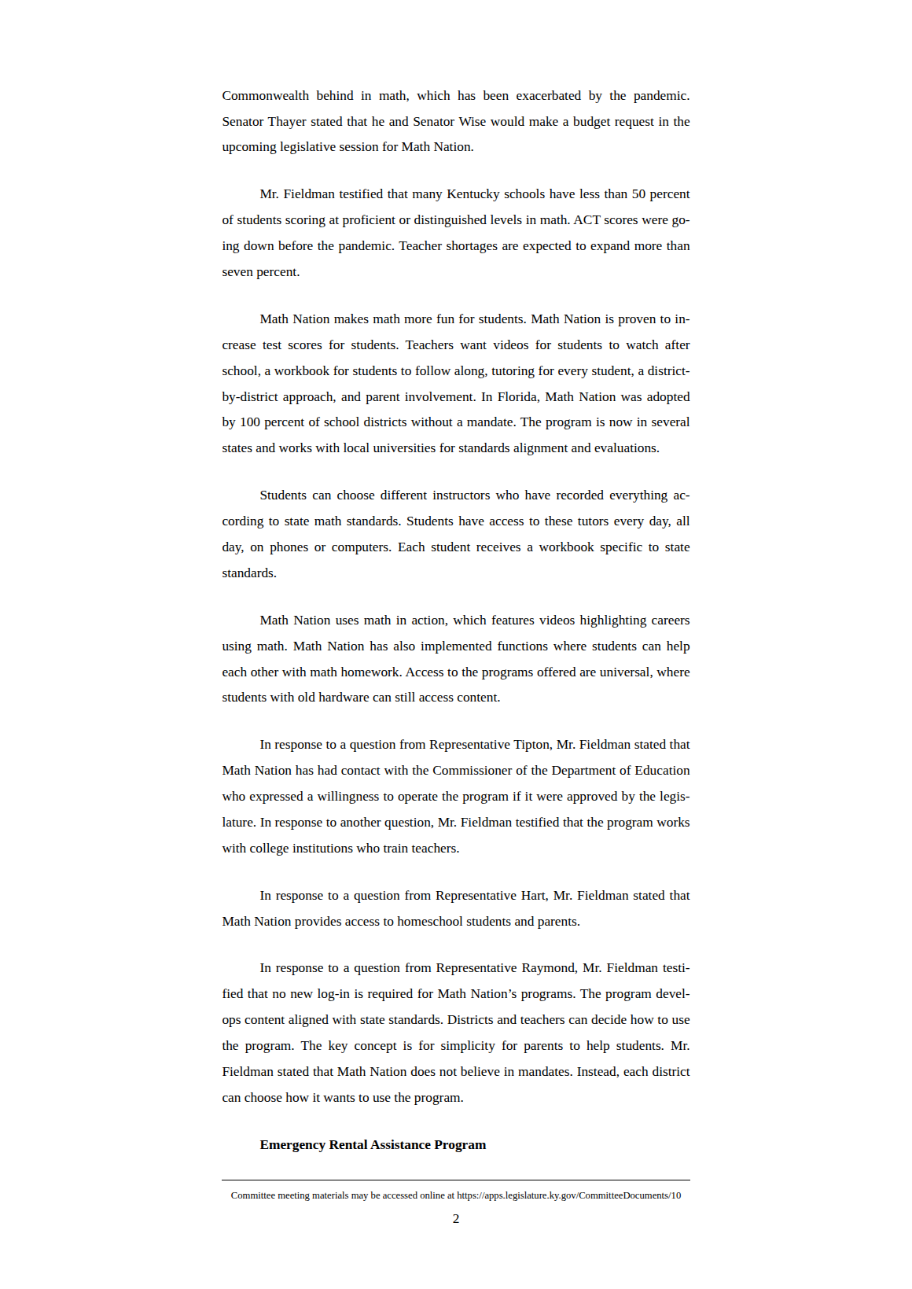Commonwealth behind in math, which has been exacerbated by the pandemic. Senator Thayer stated that he and Senator Wise would make a budget request in the upcoming legislative session for Math Nation.
Mr. Fieldman testified that many Kentucky schools have less than 50 percent of students scoring at proficient or distinguished levels in math. ACT scores were going down before the pandemic. Teacher shortages are expected to expand more than seven percent.
Math Nation makes math more fun for students. Math Nation is proven to increase test scores for students. Teachers want videos for students to watch after school, a workbook for students to follow along, tutoring for every student, a district-by-district approach, and parent involvement. In Florida, Math Nation was adopted by 100 percent of school districts without a mandate. The program is now in several states and works with local universities for standards alignment and evaluations.
Students can choose different instructors who have recorded everything according to state math standards. Students have access to these tutors every day, all day, on phones or computers. Each student receives a workbook specific to state standards.
Math Nation uses math in action, which features videos highlighting careers using math. Math Nation has also implemented functions where students can help each other with math homework. Access to the programs offered are universal, where students with old hardware can still access content.
In response to a question from Representative Tipton, Mr. Fieldman stated that Math Nation has had contact with the Commissioner of the Department of Education who expressed a willingness to operate the program if it were approved by the legislature. In response to another question, Mr. Fieldman testified that the program works with college institutions who train teachers.
In response to a question from Representative Hart, Mr. Fieldman stated that Math Nation provides access to homeschool students and parents.
In response to a question from Representative Raymond, Mr. Fieldman testified that no new log-in is required for Math Nation’s programs. The program develops content aligned with state standards. Districts and teachers can decide how to use the program. The key concept is for simplicity for parents to help students. Mr. Fieldman stated that Math Nation does not believe in mandates. Instead, each district can choose how it wants to use the program.
Emergency Rental Assistance Program
Committee meeting materials may be accessed online at https://apps.legislature.ky.gov/CommitteeDocuments/10
2